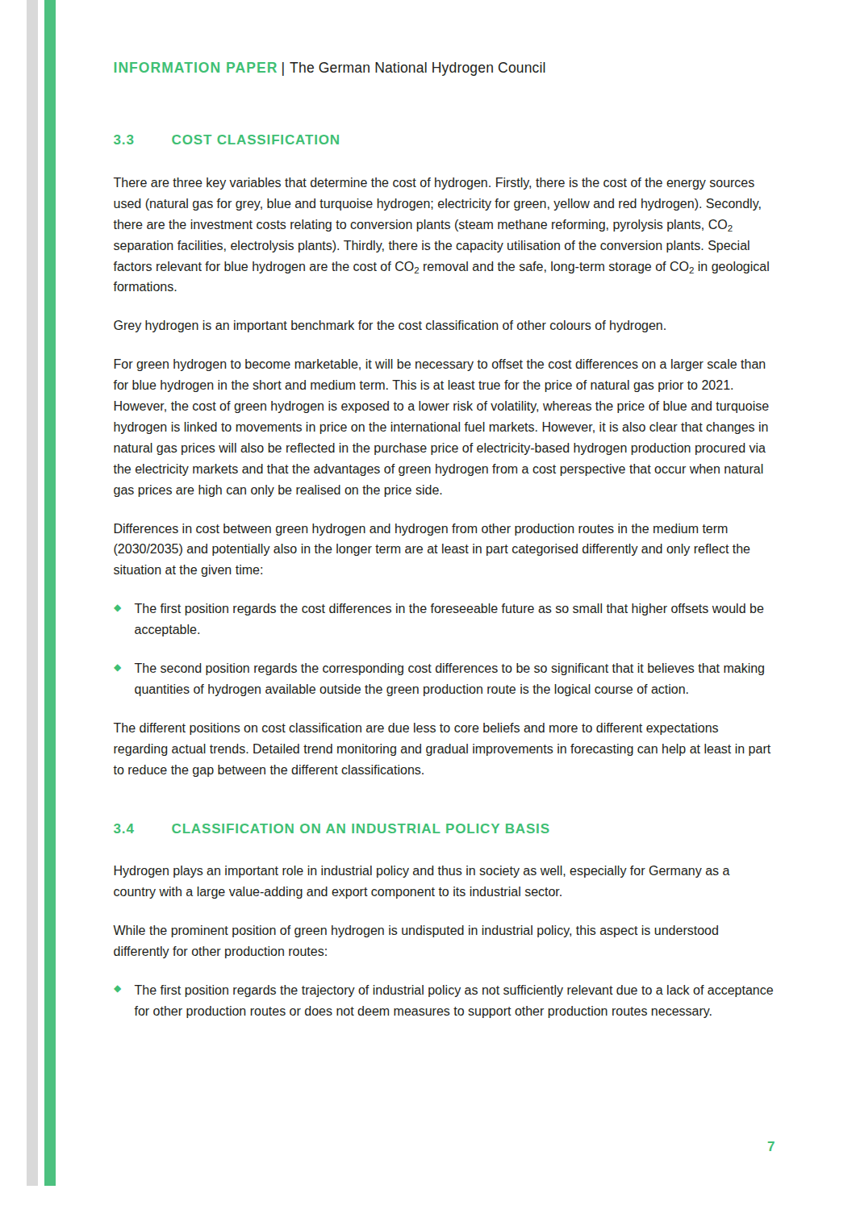INFORMATION PAPER|The German National Hydrogen Council
3.3 COST CLASSIFICATION
There are three key variables that determine the cost of hydrogen. Firstly, there is the cost of the energy sources used (natural gas for grey, blue and turquoise hydrogen; electricity for green, yellow and red hydrogen). Secondly, there are the investment costs relating to conversion plants (steam methane reforming, pyrolysis plants, CO2 separation facilities, electrolysis plants). Thirdly, there is the capacity utilisation of the conversion plants. Special factors relevant for blue hydrogen are the cost of CO2 removal and the safe, long-term storage of CO2 in geological formations.
Grey hydrogen is an important benchmark for the cost classification of other colours of hydrogen.
For green hydrogen to become marketable, it will be necessary to offset the cost differences on a larger scale than for blue hydrogen in the short and medium term. This is at least true for the price of natural gas prior to 2021. However, the cost of green hydrogen is exposed to a lower risk of volatility, whereas the price of blue and turquoise hydrogen is linked to movements in price on the international fuel markets. However, it is also clear that changes in natural gas prices will also be reflected in the purchase price of electricity-based hydrogen production procured via the electricity markets and that the advantages of green hydrogen from a cost perspective that occur when natural gas prices are high can only be realised on the price side.
Differences in cost between green hydrogen and hydrogen from other production routes in the medium term (2030/2035) and potentially also in the longer term are at least in part categorised differently and only reflect the situation at the given time:
The first position regards the cost differences in the foreseeable future as so small that higher offsets would be acceptable.
The second position regards the corresponding cost differences to be so significant that it believes that making quantities of hydrogen available outside the green production route is the logical course of action.
The different positions on cost classification are due less to core beliefs and more to different expectations regarding actual trends. Detailed trend monitoring and gradual improvements in forecasting can help at least in part to reduce the gap between the different classifications.
3.4 CLASSIFICATION ON AN INDUSTRIAL POLICY BASIS
Hydrogen plays an important role in industrial policy and thus in society as well, especially for Germany as a country with a large value-adding and export component to its industrial sector.
While the prominent position of green hydrogen is undisputed in industrial policy, this aspect is understood differently for other production routes:
The first position regards the trajectory of industrial policy as not sufficiently relevant due to a lack of acceptance for other production routes or does not deem measures to support other production routes necessary.
7